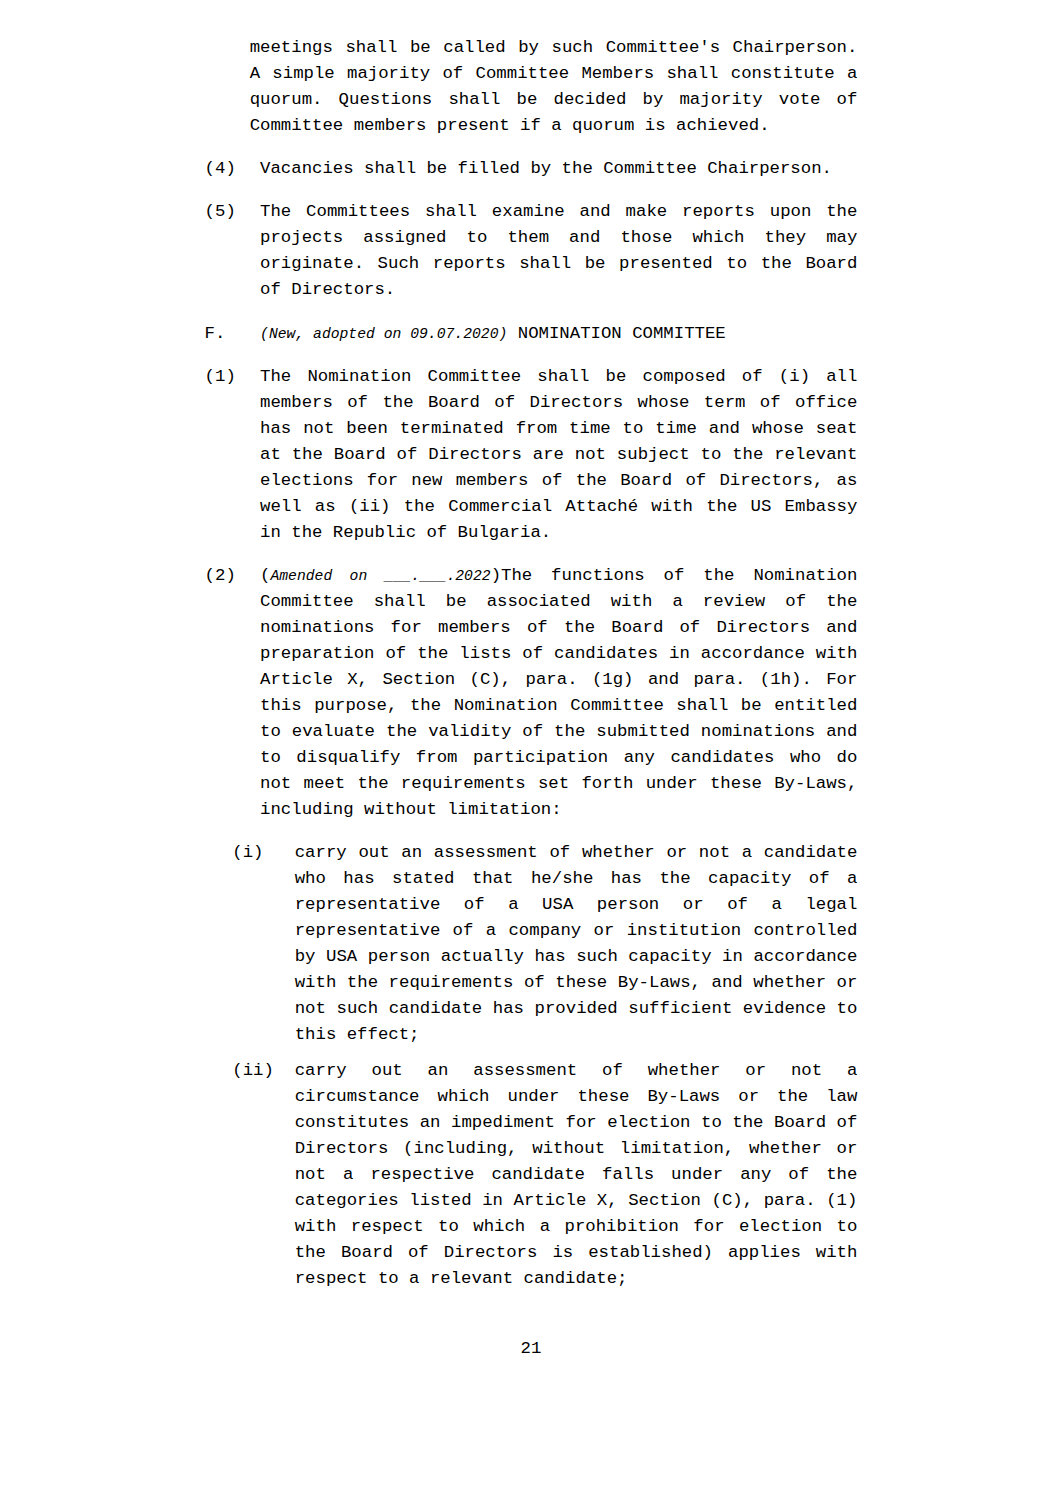meetings shall be called by such Committee's Chairperson. A simple majority of Committee Members shall constitute a quorum. Questions shall be decided by majority vote of Committee members present if a quorum is achieved.
(4) Vacancies shall be filled by the Committee Chairperson.
(5) The Committees shall examine and make reports upon the projects assigned to them and those which they may originate. Such reports shall be presented to the Board of Directors.
F.(New, adopted on 09.07.2020) NOMINATION COMMITTEE
(1) The Nomination Committee shall be composed of (i) all members of the Board of Directors whose term of office has not been terminated from time to time and whose seat at the Board of Directors are not subject to the relevant elections for new members of the Board of Directors, as well as (ii) the Commercial Attaché with the US Embassy in the Republic of Bulgaria.
(2)(Amended on ___.___.2022)The functions of the Nomination Committee shall be associated with a review of the nominations for members of the Board of Directors and preparation of the lists of candidates in accordance with Article X, Section (C), para. (1g) and para. (1h). For this purpose, the Nomination Committee shall be entitled to evaluate the validity of the submitted nominations and to disqualify from participation any candidates who do not meet the requirements set forth under these By-Laws, including without limitation:
(i) carry out an assessment of whether or not a candidate who has stated that he/she has the capacity of a representative of a USA person or of a legal representative of a company or institution controlled by USA person actually has such capacity in accordance with the requirements of these By-Laws, and whether or not such candidate has provided sufficient evidence to this effect;
(ii) carry out an assessment of whether or not a circumstance which under these By-Laws or the law constitutes an impediment for election to the Board of Directors (including, without limitation, whether or not a respective candidate falls under any of the categories listed in Article X, Section (C), para. (1) with respect to which a prohibition for election to the Board of Directors is established) applies with respect to a relevant candidate;
21